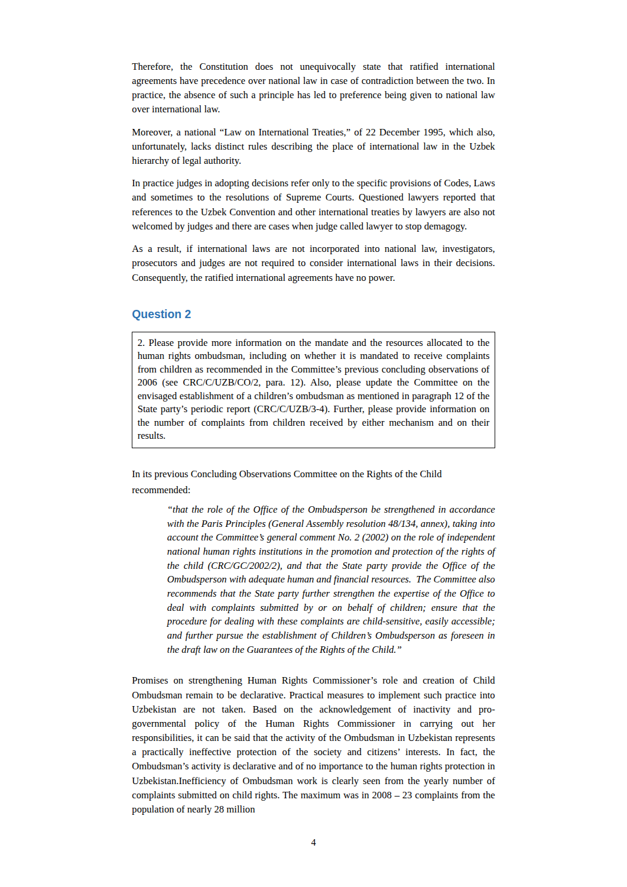Therefore, the Constitution does not unequivocally state that ratified international agreements have precedence over national law in case of contradiction between the two. In practice, the absence of such a principle has led to preference being given to national law over international law.
Moreover, a national “Law on International Treaties,” of 22 December 1995, which also, unfortunately, lacks distinct rules describing the place of international law in the Uzbek hierarchy of legal authority.
In practice judges in adopting decisions refer only to the specific provisions of Codes, Laws and sometimes to the resolutions of Supreme Courts. Questioned lawyers reported that references to the Uzbek Convention and other international treaties by lawyers are also not welcomed by judges and there are cases when judge called lawyer to stop demagogy.
As a result, if international laws are not incorporated into national law, investigators, prosecutors and judges are not required to consider international laws in their decisions. Consequently, the ratified international agreements have no power.
Question 2
2. Please provide more information on the mandate and the resources allocated to the human rights ombudsman, including on whether it is mandated to receive complaints from children as recommended in the Committee’s previous concluding observations of 2006 (see CRC/C/UZB/CO/2, para. 12). Also, please update the Committee on the envisaged establishment of a children’s ombudsman as mentioned in paragraph 12 of the State party’s periodic report (CRC/C/UZB/3-4). Further, please provide information on the number of complaints from children received by either mechanism and on their results.
In its previous Concluding Observations Committee on the Rights of the Child
recommended:
“that the role of the Office of the Ombudsperson be strengthened in accordance with the Paris Principles (General Assembly resolution 48/134, annex), taking into account the Committee’s general comment No. 2 (2002) on the role of independent national human rights institutions in the promotion and protection of the rights of the child (CRC/GC/2002/2), and that the State party provide the Office of the Ombudsperson with adequate human and financial resources. The Committee also recommends that the State party further strengthen the expertise of the Office to deal with complaints submitted by or on behalf of children; ensure that the procedure for dealing with these complaints are child-sensitive, easily accessible; and further pursue the establishment of Children’s Ombudsperson as foreseen in the draft law on the Guarantees of the Rights of the Child.”
Promises on strengthening Human Rights Commissioner’s role and creation of Child Ombudsman remain to be declarative. Practical measures to implement such practice into Uzbekistan are not taken. Based on the acknowledgement of inactivity and pro-governmental policy of the Human Rights Commissioner in carrying out her responsibilities, it can be said that the activity of the Ombudsman in Uzbekistan represents a practically ineffective protection of the society and citizens’ interests. In fact, the Ombudsman’s activity is declarative and of no importance to the human rights protection in Uzbekistan.Inefficiency of Ombudsman work is clearly seen from the yearly number of complaints submitted on child rights. The maximum was in 2008 – 23 complaints from the population of nearly 28 million
4